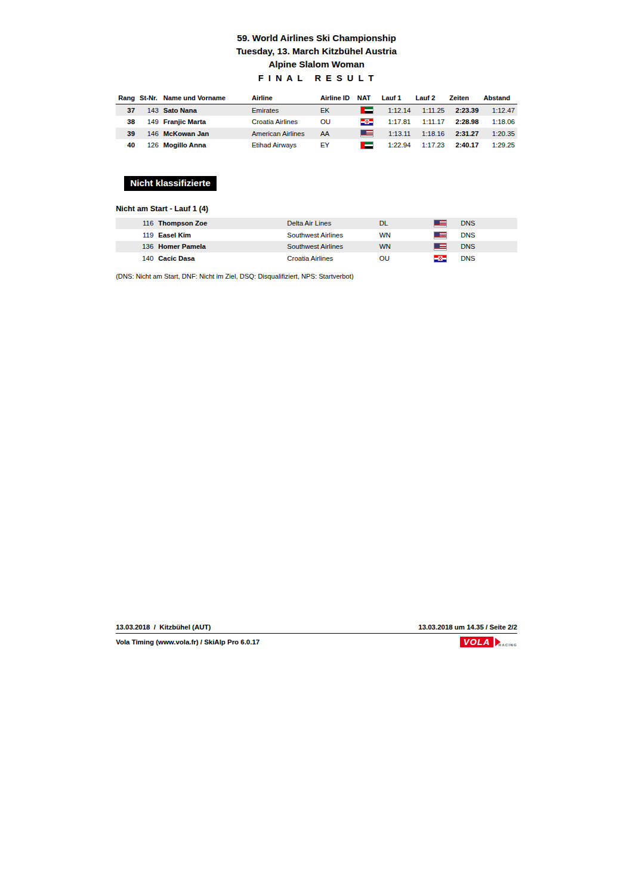59. World Airlines Ski Championship
Tuesday, 13. March Kitzbühel Austria
Alpine Slalom Woman
F I N A L R E S U L T
| Rang | St-Nr. | Name und Vorname | Airline | Airline ID | NAT | Lauf 1 | Lauf 2 | Zeiten | Abstand |
| --- | --- | --- | --- | --- | --- | --- | --- | --- | --- |
| 37 | 143 | Sato Nana | Emirates | EK | | 1:12.14 | 1:11.25 | 2:23.39 | 1:12.47 |
| 38 | 149 | Franjic Marta | Croatia Airlines | OU | | 1:17.81 | 1:11.17 | 2:28.98 | 1:18.06 |
| 39 | 146 | McKowan Jan | American Airlines | AA | | 1:13.11 | 1:18.16 | 2:31.27 | 1:20.35 |
| 40 | 126 | Mogillo Anna | Etihad Airways | EY | | 1:22.94 | 1:17.23 | 2:40.17 | 1:29.25 |
Nicht klassifizierte
Nicht am Start - Lauf 1 (4)
| 116 | Thompson Zoe | Delta Air Lines | DL | | DNS |
| 119 | Easel Kim | Southwest Airlines | WN | | DNS |
| 136 | Homer Pamela | Southwest Airlines | WN | | DNS |
| 140 | Cacic Dasa | Croatia Airlines | OU | | DNS |
(DNS: Nicht am Start, DNF: Nicht im Ziel, DSQ: Disqualifiziert, NPS: Startverbot)
13.03.2018 / Kitzbühel (AUT) 13.03.2018 um 14.35 / Seite 2/2
Vola Timing (www.vola.fr) / SkiAlp Pro 6.0.17 VOLA RACING